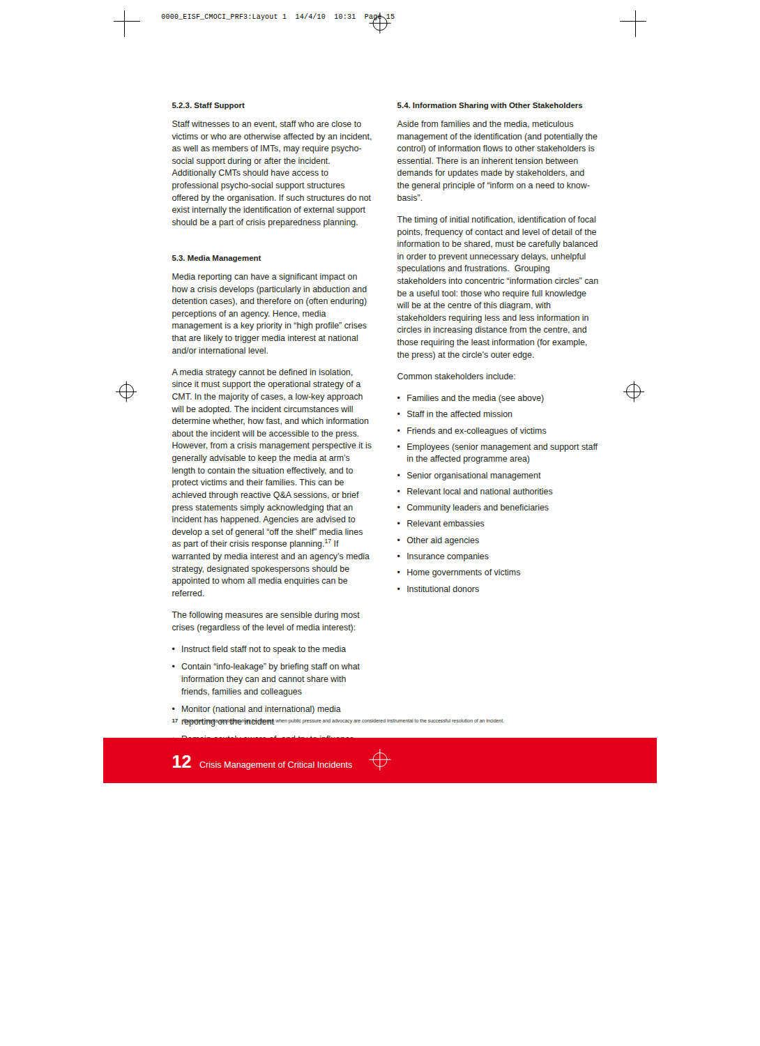0000_EISF_CMOCI_PRF3:Layout 1 14/4/10 10:31 Page 15
5.2.3. Staff Support
Staff witnesses to an event, staff who are close to victims or who are otherwise affected by an incident, as well as members of IMTs, may require psycho-social support during or after the incident. Additionally CMTs should have access to professional psycho-social support structures offered by the organisation. If such structures do not exist internally the identification of external support should be a part of crisis preparedness planning.
5.3. Media Management
Media reporting can have a significant impact on how a crisis develops (particularly in abduction and detention cases), and therefore on (often enduring) perceptions of an agency. Hence, media management is a key priority in “high profile” crises that are likely to trigger media interest at national and/or international level.
A media strategy cannot be defined in isolation, since it must support the operational strategy of a CMT. In the majority of cases, a low-key approach will be adopted. The incident circumstances will determine whether, how fast, and which information about the incident will be accessible to the press. However, from a crisis management perspective it is generally advisable to keep the media at arm’s length to contain the situation effectively, and to protect victims and their families. This can be achieved through reactive Q&A sessions, or brief press statements simply acknowledging that an incident has happened. Agencies are advised to develop a set of general “off the shelf” media lines as part of their crisis response planning.17 If warranted by media interest and an agency’s media strategy, designated spokespersons should be appointed to whom all media enquiries can be referred.
The following measures are sensible during most crises (regardless of the level of media interest):
Instruct field staff not to speak to the media
Contain “info-leakage” by briefing staff on what information they can and cannot share with friends, families and colleagues
Monitor (national and international) media reporting on the incident
Remain acutely aware of, and try to influence, relationships between the various stakeholders and the media
5.4. Information Sharing with Other Stakeholders
Aside from families and the media, meticulous management of the identification (and potentially the control) of information flows to other stakeholders is essential. There is an inherent tension between demands for updates made by stakeholders, and the general principle of “inform on a need to know-basis”.
The timing of initial notification, identification of focal points, frequency of contact and level of detail of the information to be shared, must be carefully balanced in order to prevent unnecessary delays, unhelpful speculations and frustrations. Grouping stakeholders into concentric “information circles” can be a useful tool: those who require full knowledge will be at the centre of this diagram, with stakeholders requiring less and less information in circles in increasing distance from the centre, and those requiring the least information (for example, the press) at the circle’s outer edge.
Common stakeholders include:
Families and the media (see above)
Staff in the affected mission
Friends and ex-colleagues of victims
Employees (senior management and support staff in the affected programme area)
Senior organisational management
Relevant local and national authorities
Community leaders and beneficiaries
Relevant embassies
Other aid agencies
Insurance companies
Home governments of victims
Institutional donors
17 Proactive media strategies may be chosen when public pressure and advocacy are considered instrumental to the successful resolution of an incident.
12 Crisis Management of Critical Incidents